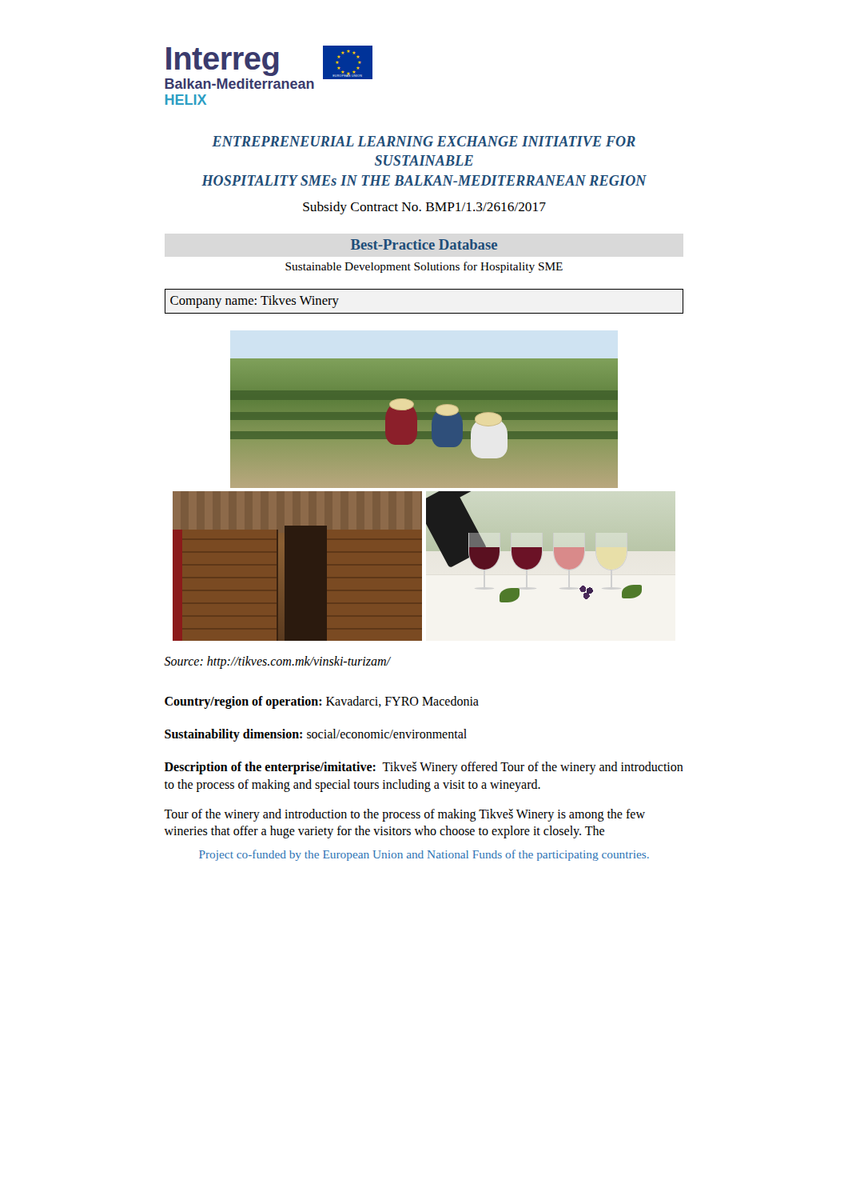| Interreg Balkan-Mediterranean HELIX | ★ ★ ★ ★ ★ ★ ★ ★ ★ ★ ★ ★ EUROPEAN UNION |
ENTREPRENEURIAL LEARNING EXCHANGE INITIATIVE FOR SUSTAINABLE
HOSPITALITY SMEs IN THE BALKAN-MEDITERRANEAN REGION
Subsidy Contract No. BMP1/1.3/2616/2017
Best-Practice Database
Sustainable Development Solutions for Hospitality SME
Company name: Tikves Winery
Source: http://tikves.com.mk/vinski-turizam/
Country/region of operation: Kavadarci, FYRO Macedonia
Sustainability dimension: social/economic/environmental
Description of the enterprise/imitative: Tikveš Winery offered Tour of the winery and introduction to the process of making and special tours including a visit to a wineyard.
Tour of the winery and introduction to the process of making Tikveš Winery is among the few wineries that offer a huge variety for the visitors who choose to explore it closely. The
Project co-funded by the European Union and National Funds of the participating countries.